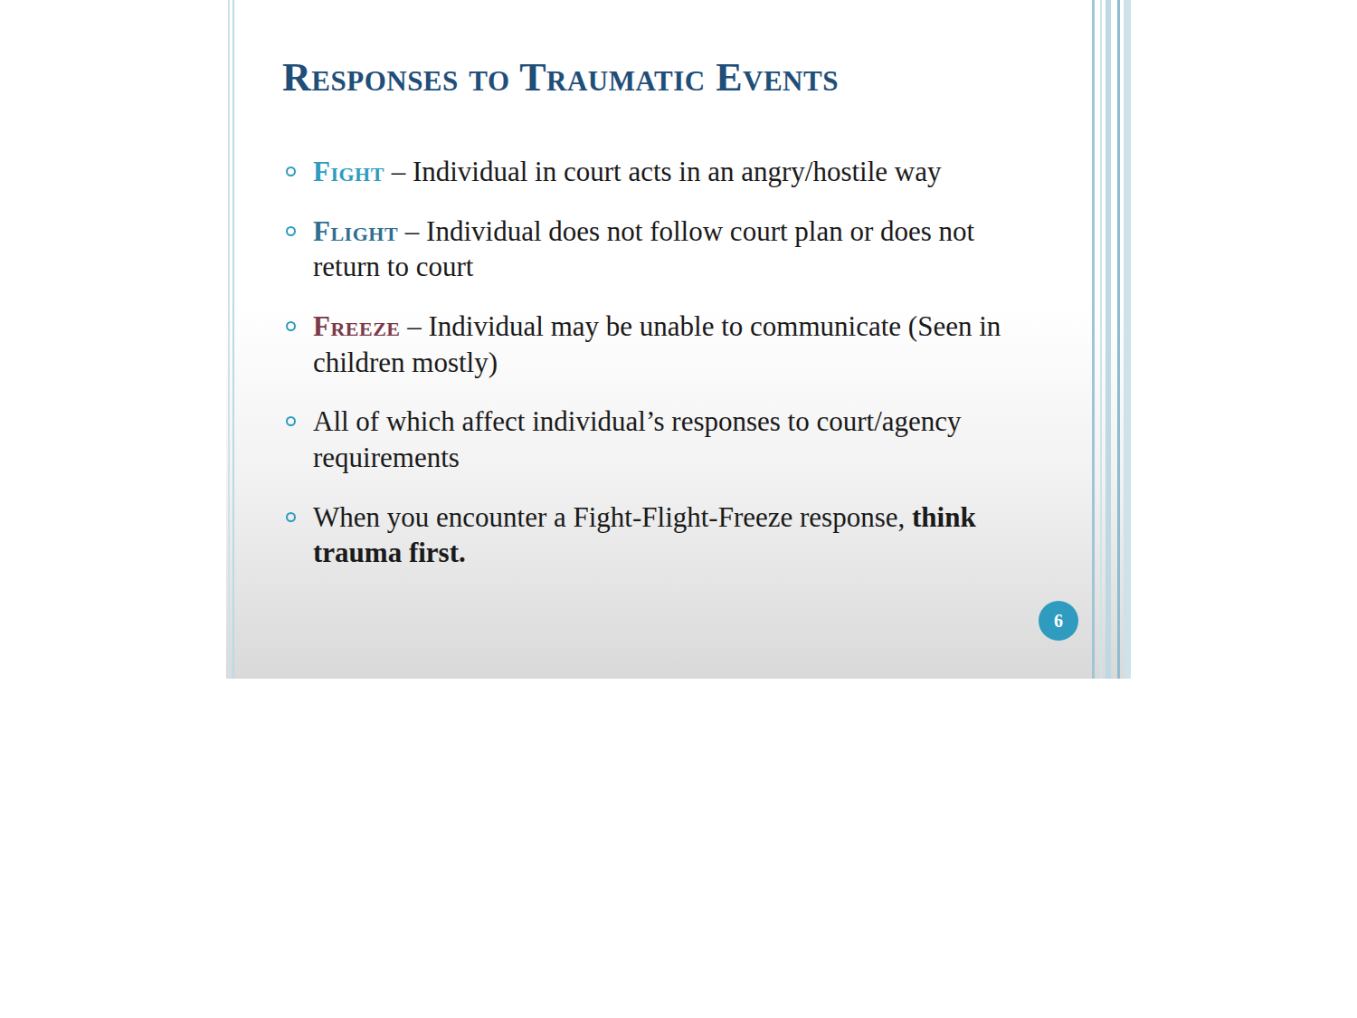Responses to Traumatic Events
Fight – Individual in court acts in an angry/hostile way
Flight – Individual does not follow court plan or does not return to court
Freeze – Individual may be unable to communicate (Seen in children mostly)
All of which affect individual’s responses to court/agency requirements
When you encounter a Fight-Flight-Freeze response, think trauma first.
6